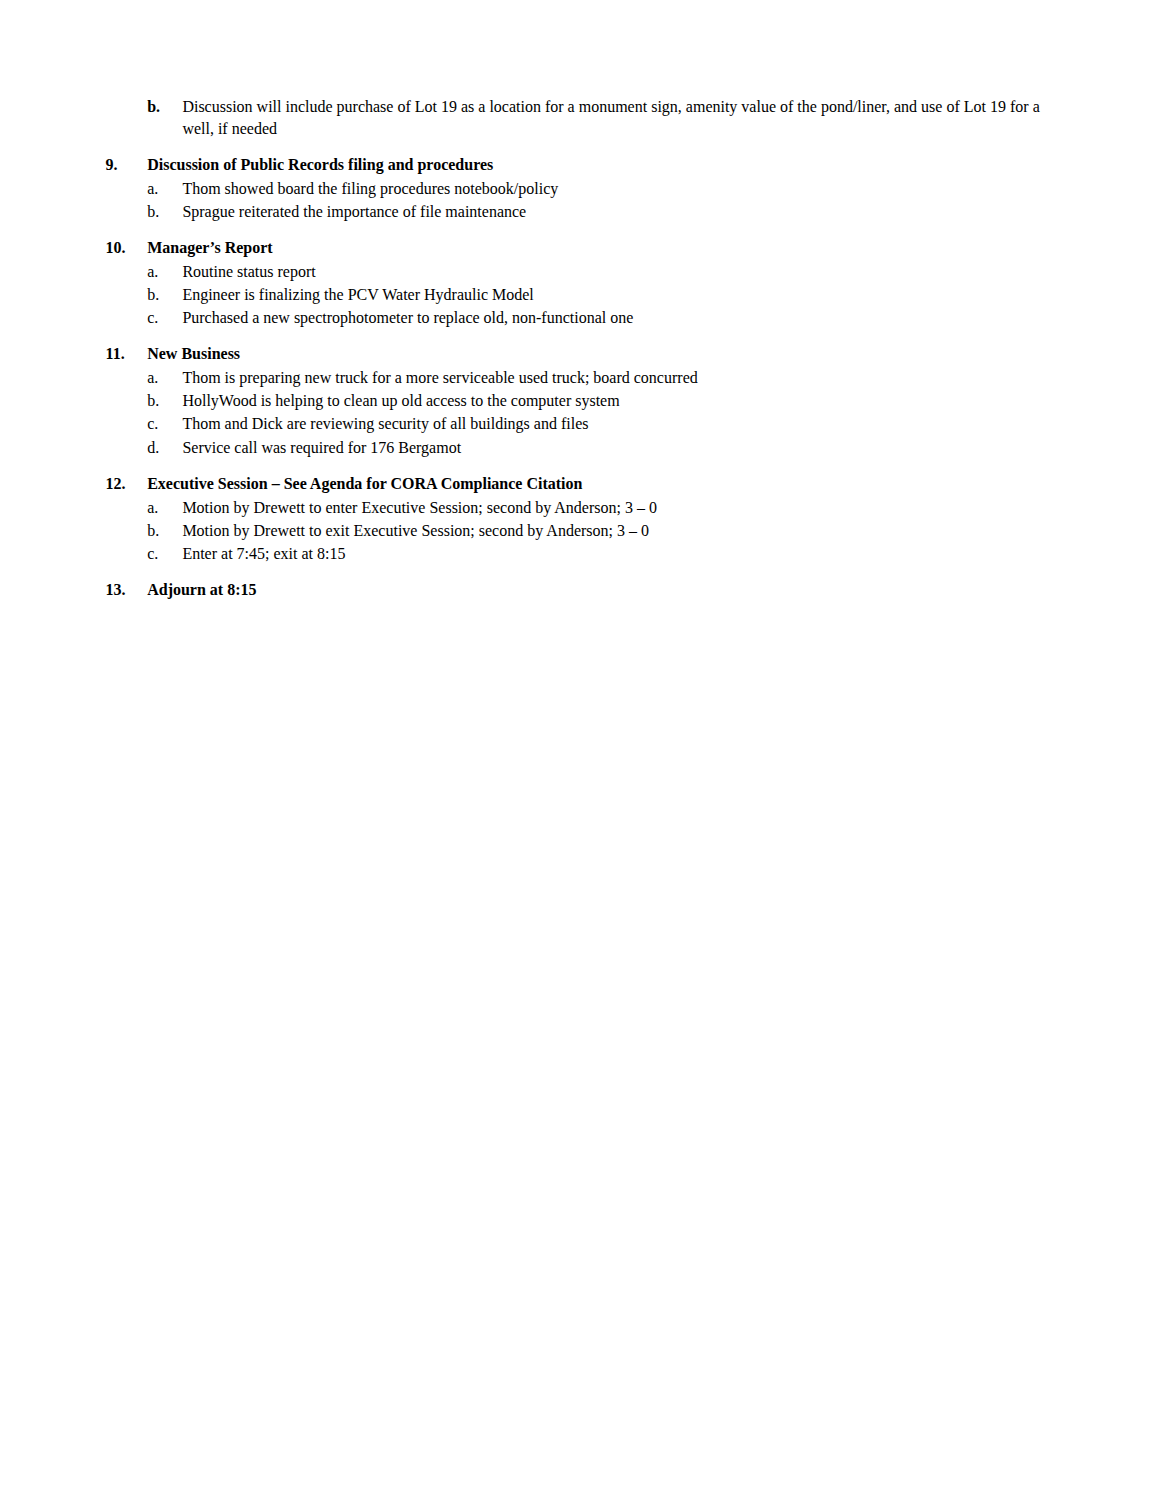b. Discussion will include purchase of Lot 19 as a location for a monument sign, amenity value of the pond/liner, and use of Lot 19 for a well, if needed
9. Discussion of Public Records filing and procedures
a. Thom showed board the filing procedures notebook/policy
b. Sprague reiterated the importance of file maintenance
10. Manager’s Report
a. Routine status report
b. Engineer is finalizing the PCV Water Hydraulic Model
c. Purchased a new spectrophotometer to replace old, non-functional one
11. New Business
a. Thom is preparing new truck for a more serviceable used truck; board concurred
b. HollyWood is helping to clean up old access to the computer system
c. Thom and Dick are reviewing security of all buildings and files
d. Service call was required for 176 Bergamot
12. Executive Session – See Agenda for CORA Compliance Citation
a. Motion by Drewett to enter Executive Session; second by Anderson; 3 – 0
b. Motion by Drewett to exit Executive Session; second by Anderson; 3 – 0
c. Enter at 7:45; exit at 8:15
13. Adjourn at 8:15